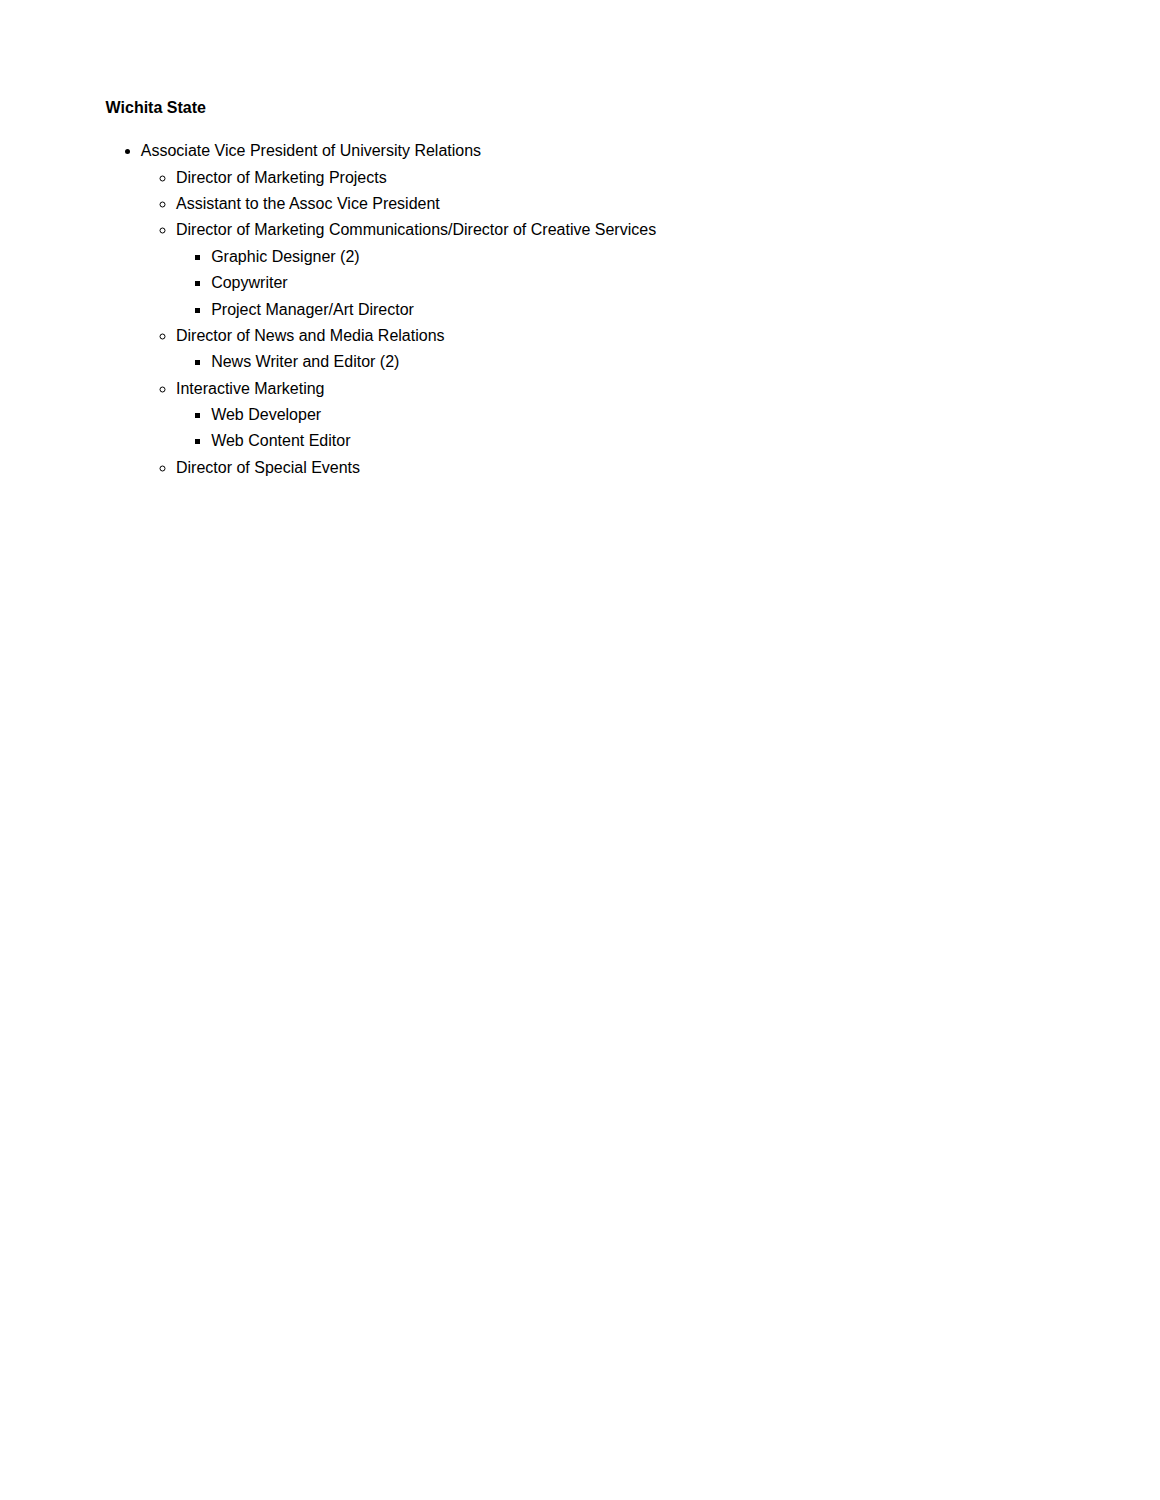Wichita State
Associate Vice President of University Relations
Director of Marketing Projects
Assistant to the Assoc Vice President
Director of Marketing Communications/Director of Creative Services
Graphic Designer (2)
Copywriter
Project Manager/Art Director
Director of News and Media Relations
News Writer and Editor (2)
Interactive Marketing
Web Developer
Web Content Editor
Director of Special Events